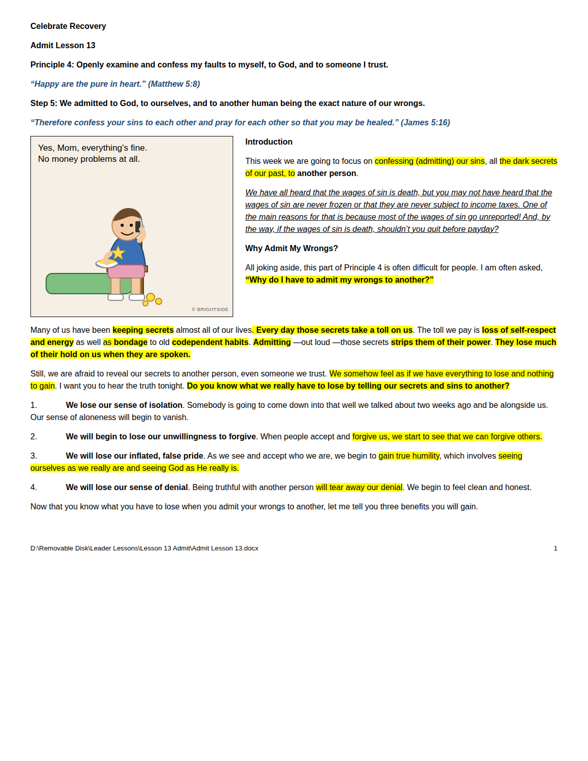Celebrate Recovery
Admit Lesson 13
Principle 4: Openly examine and confess my faults to myself, to God, and to someone I trust.
“Happy are the pure in heart.” (Matthew 5:8)
Step 5: We admitted to God, to ourselves, and to another human being the exact nature of our wrongs.
“Therefore confess your sins to each other and pray for each other so that you may be healed.” (James 5:16)
Yes, Mom, everything's fine.
No money problems at all.
© BRIGHTSIDE
Introduction
This week we are going to focus on confessing (admitting) our sins, all the dark secrets of our past, to another person.
We have all heard that the wages of sin is death, but you may not have heard that the wages of sin are never frozen or that they are never subject to income taxes. One of the main reasons for that is because most of the wages of sin go unreported! And, by the way, if the wages of sin is death, shouldn’t you quit before payday?
Why Admit My Wrongs?
All joking aside, this part of Principle 4 is often difficult for people. I am often asked, “Why do I have to admit my wrongs to another?”
Many of us have been keeping secrets almost all of our lives. Every day those secrets take a toll on us. The toll we pay is loss of self-respect and energy as well as bondage to old codependent habits. Admitting —out loud —those secrets strips them of their power. They lose much of their hold on us when they are spoken.
Still, we are afraid to reveal our secrets to another person, even someone we trust. We somehow feel as if we have everything to lose and nothing to gain. I want you to hear the truth tonight. Do you know what we really have to lose by telling our secrets and sins to another?
1. We lose our sense of isolation. Somebody is going to come down into that well we talked about two weeks ago and be alongside us. Our sense of aloneness will begin to vanish.
2. We will begin to lose our unwillingness to forgive. When people accept and forgive us, we start to see that we can forgive others.
3. We will lose our inflated, false pride. As we see and accept who we are, we begin to gain true humility, which involves seeing ourselves as we really are and seeing God as He really is.
4. We will lose our sense of denial. Being truthful with another person will tear away our denial. We begin to feel clean and honest.
Now that you know what you have to lose when you admit your wrongs to another, let me tell you three benefits you will gain.
D:\Removable Disk\Leader Lessons\Lesson 13 Admit\Admit Lesson 13.docx 1